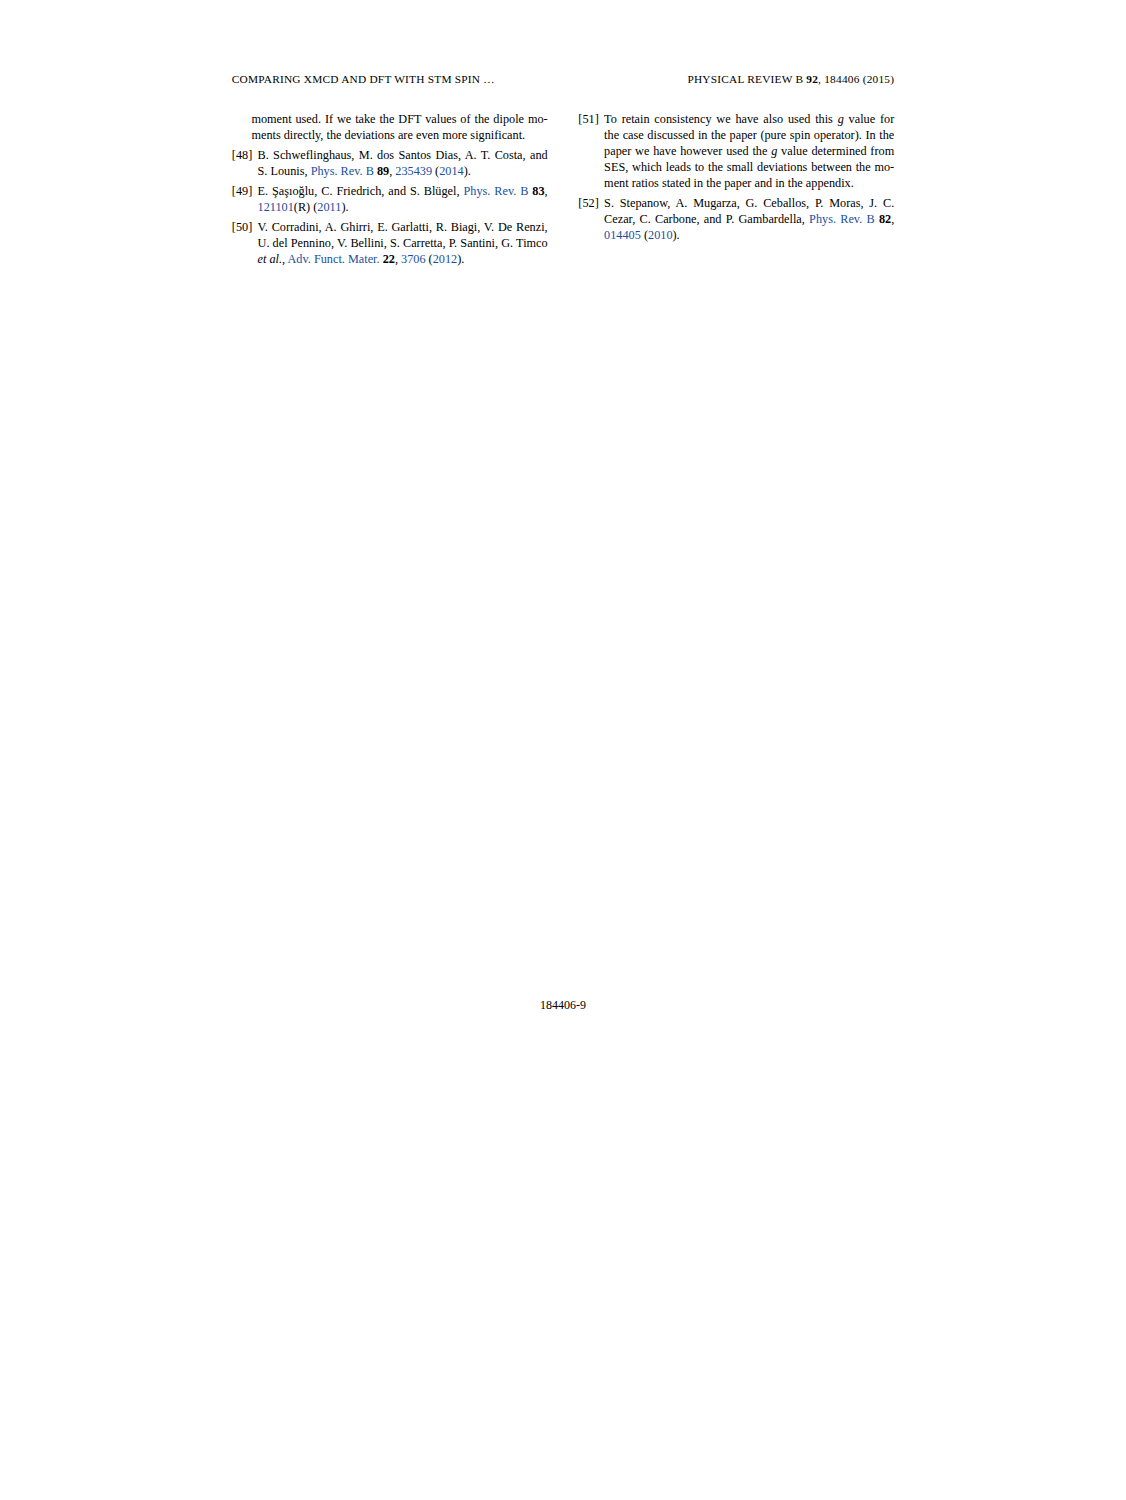Comparing XMCD and DFT with STM spin …
Physical Review B 92, 184406 (2015)
moment used. If we take the DFT values of the dipole moments directly, the deviations are even more significant.
[48] B. Schweflinghaus, M. dos Santos Dias, A. T. Costa, and S. Lounis, Phys. Rev. B 89, 235439 (2014).
[49] E. Şaşıoğlu, C. Friedrich, and S. Blügel, Phys. Rev. B 83, 121101(R) (2011).
[50] V. Corradini, A. Ghirri, E. Garlatti, R. Biagi, V. De Renzi, U. del Pennino, V. Bellini, S. Carretta, P. Santini, G. Timco et al., Adv. Funct. Mater. 22, 3706 (2012).
[51] To retain consistency we have also used this g value for the case discussed in the paper (pure spin operator). In the paper we have however used the g value determined from SES, which leads to the small deviations between the moment ratios stated in the paper and in the appendix.
[52] S. Stepanow, A. Mugarza, G. Ceballos, P. Moras, J. C. Cezar, C. Carbone, and P. Gambardella, Phys. Rev. B 82, 014405 (2010).
184406-9